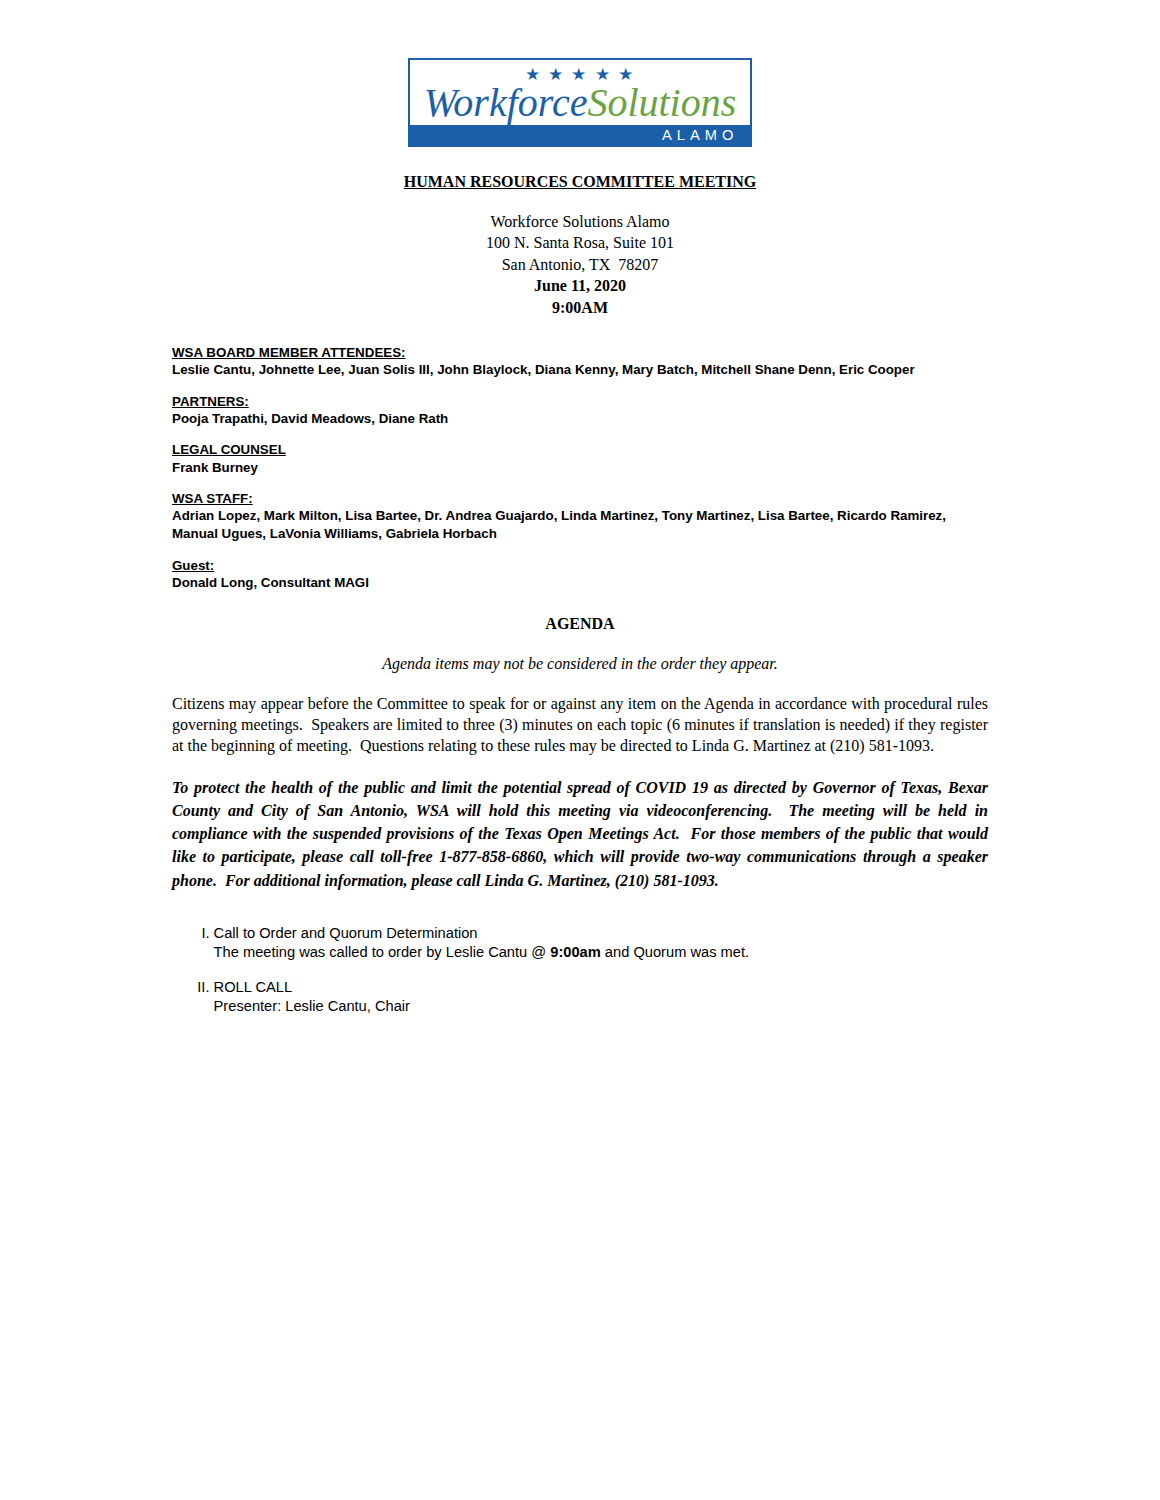★ ★ ★ ★ ★
Workforce Solutions
ALAMO
HUMAN RESOURCES COMMITTEE MEETING
Workforce Solutions Alamo
100 N. Santa Rosa, Suite 101
San Antonio, TX 78207
June 11, 2020
9:00AM
WSA BOARD MEMBER ATTENDEES:
Leslie Cantu, Johnette Lee, Juan Solis III, John Blaylock, Diana Kenny, Mary Batch, Mitchell Shane Denn, Eric Cooper
PARTNERS:
Pooja Trapathi, David Meadows, Diane Rath
LEGAL COUNSEL
Frank Burney
WSA STAFF:
Adrian Lopez, Mark Milton, Lisa Bartee, Dr. Andrea Guajardo, Linda Martinez, Tony Martinez, Lisa Bartee, Ricardo Ramirez, Manual Ugues, LaVonia Williams, Gabriela Horbach
Guest:
Donald Long, Consultant MAGI
AGENDA
Agenda items may not be considered in the order they appear.
Citizens may appear before the Committee to speak for or against any item on the Agenda in accordance with procedural rules governing meetings. Speakers are limited to three (3) minutes on each topic (6 minutes if translation is needed) if they register at the beginning of meeting. Questions relating to these rules may be directed to Linda G. Martinez at (210) 581-1093.
To protect the health of the public and limit the potential spread of COVID 19 as directed by Governor of Texas, Bexar County and City of San Antonio, WSA will hold this meeting via videoconferencing. The meeting will be held in compliance with the suspended provisions of the Texas Open Meetings Act. For those members of the public that would like to participate, please call toll-free 1-877-858-6860, which will provide two-way communications through a speaker phone. For additional information, please call Linda G. Martinez, (210) 581-1093.
Call to Order and Quorum Determination
The meeting was called to order by Leslie Cantu @ 9:00am and Quorum was met.
ROLL CALL
Presenter: Leslie Cantu, Chair